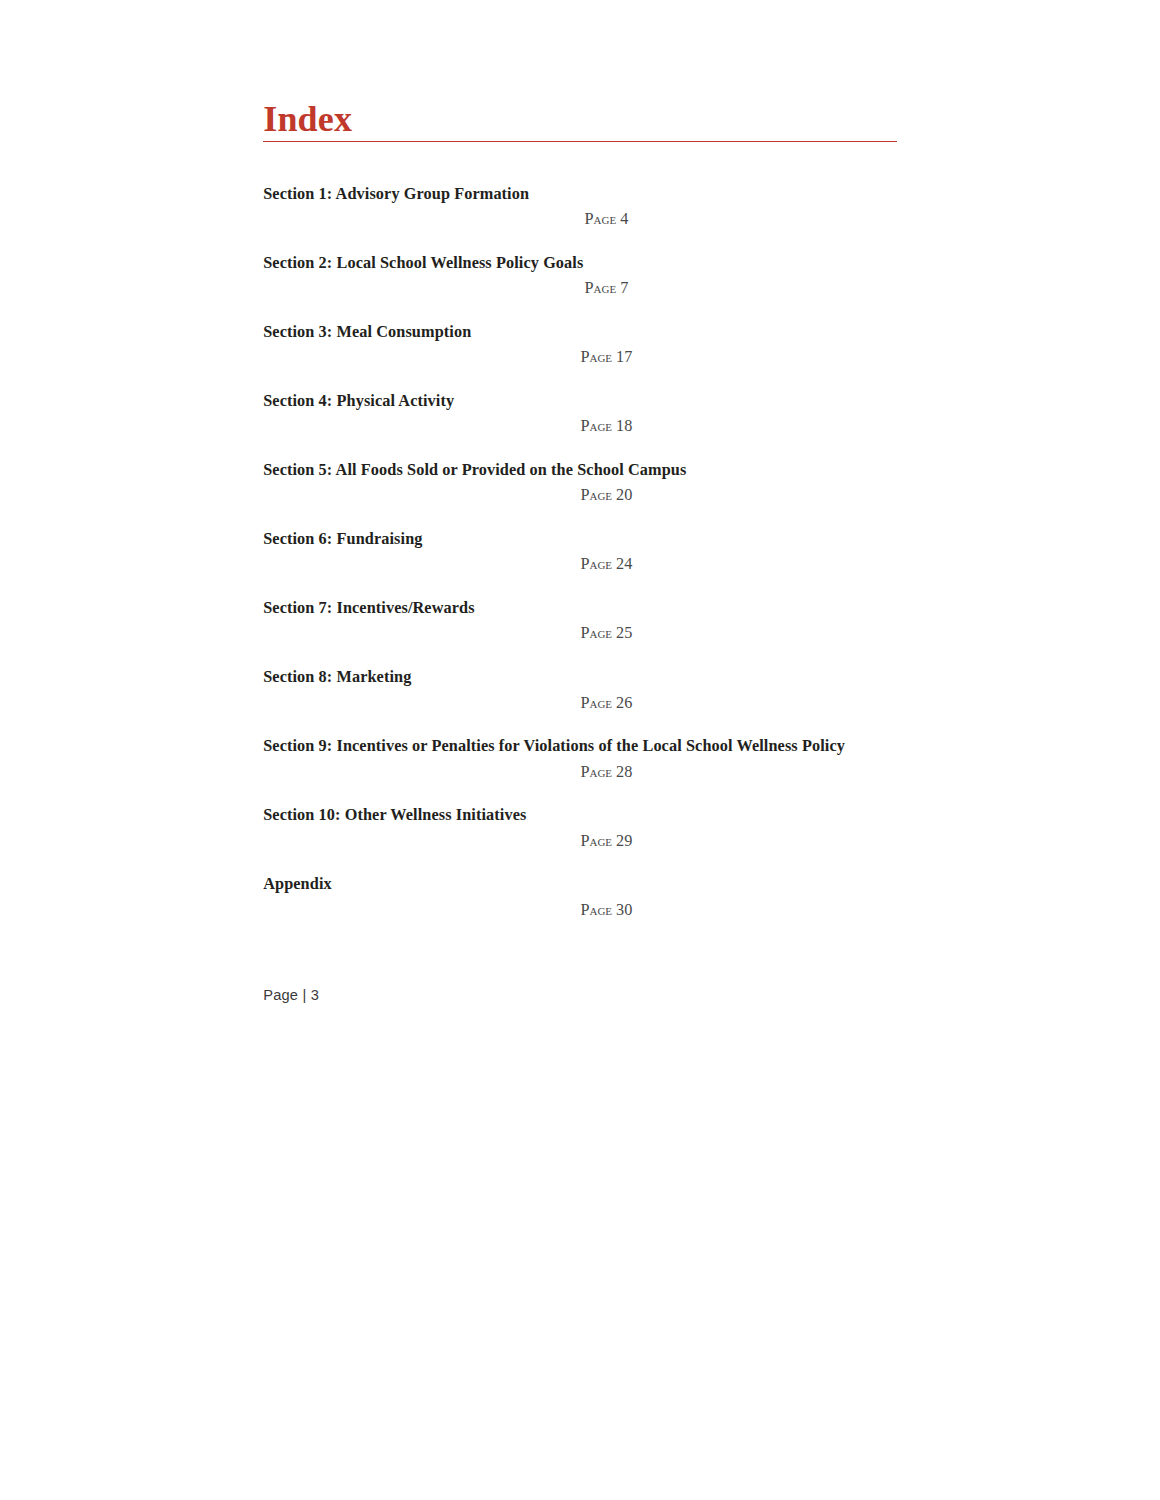Index
Section 1: Advisory Group Formation
Page 4
Section 2: Local School Wellness Policy Goals
Page 7
Section 3: Meal Consumption
Page 17
Section 4: Physical Activity
Page 18
Section 5: All Foods Sold or Provided on the School Campus
Page 20
Section 6: Fundraising
Page 24
Section 7: Incentives/Rewards
Page 25
Section 8: Marketing
Page 26
Section 9: Incentives or Penalties for Violations of the Local School Wellness Policy
Page 28
Section 10: Other Wellness Initiatives
Page 29
Appendix
Page 30
Page | 3